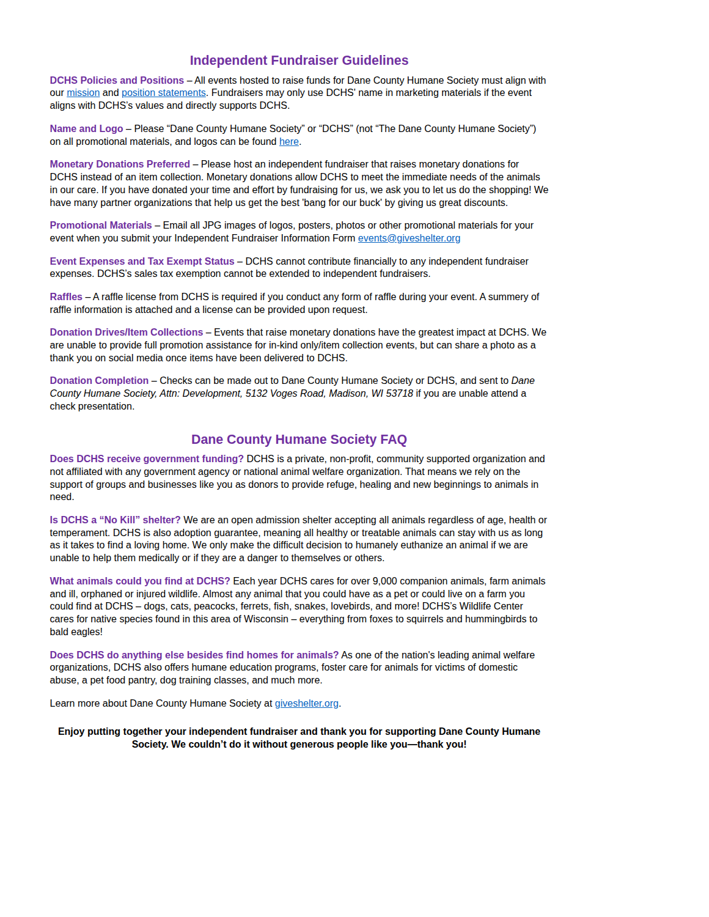Independent Fundraiser Guidelines
DCHS Policies and Positions – All events hosted to raise funds for Dane County Humane Society must align with our mission and position statements. Fundraisers may only use DCHS' name in marketing materials if the event aligns with DCHS’s values and directly supports DCHS.
Name and Logo – Please “Dane County Humane Society” or “DCHS” (not “The Dane County Humane Society”) on all promotional materials, and logos can be found here.
Monetary Donations Preferred – Please host an independent fundraiser that raises monetary donations for DCHS instead of an item collection. Monetary donations allow DCHS to meet the immediate needs of the animals in our care. If you have donated your time and effort by fundraising for us, we ask you to let us do the shopping! We have many partner organizations that help us get the best 'bang for our buck' by giving us great discounts.
Promotional Materials – Email all JPG images of logos, posters, photos or other promotional materials for your event when you submit your Independent Fundraiser Information Form events@giveshelter.org
Event Expenses and Tax Exempt Status – DCHS cannot contribute financially to any independent fundraiser expenses. DCHS’s sales tax exemption cannot be extended to independent fundraisers.
Raffles – A raffle license from DCHS is required if you conduct any form of raffle during your event. A summery of raffle information is attached and a license can be provided upon request.
Donation Drives/Item Collections – Events that raise monetary donations have the greatest impact at DCHS. We are unable to provide full promotion assistance for in-kind only/item collection events, but can share a photo as a thank you on social media once items have been delivered to DCHS.
Donation Completion – Checks can be made out to Dane County Humane Society or DCHS, and sent to Dane County Humane Society, Attn: Development, 5132 Voges Road, Madison, WI 53718 if you are unable attend a check presentation.
Dane County Humane Society FAQ
Does DCHS receive government funding? DCHS is a private, non-profit, community supported organization and not affiliated with any government agency or national animal welfare organization. That means we rely on the support of groups and businesses like you as donors to provide refuge, healing and new beginnings to animals in need.
Is DCHS a “No Kill” shelter? We are an open admission shelter accepting all animals regardless of age, health or temperament. DCHS is also adoption guarantee, meaning all healthy or treatable animals can stay with us as long as it takes to find a loving home. We only make the difficult decision to humanely euthanize an animal if we are unable to help them medically or if they are a danger to themselves or others.
What animals could you find at DCHS? Each year DCHS cares for over 9,000 companion animals, farm animals and ill, orphaned or injured wildlife. Almost any animal that you could have as a pet or could live on a farm you could find at DCHS – dogs, cats, peacocks, ferrets, fish, snakes, lovebirds, and more! DCHS’s Wildlife Center cares for native species found in this area of Wisconsin – everything from foxes to squirrels and hummingbirds to bald eagles!
Does DCHS do anything else besides find homes for animals? As one of the nation's leading animal welfare organizations, DCHS also offers humane education programs, foster care for animals for victims of domestic abuse, a pet food pantry, dog training classes, and much more.
Learn more about Dane County Humane Society at giveshelter.org.
Enjoy putting together your independent fundraiser and thank you for supporting Dane County Humane Society. We couldn’t do it without generous people like you—thank you!